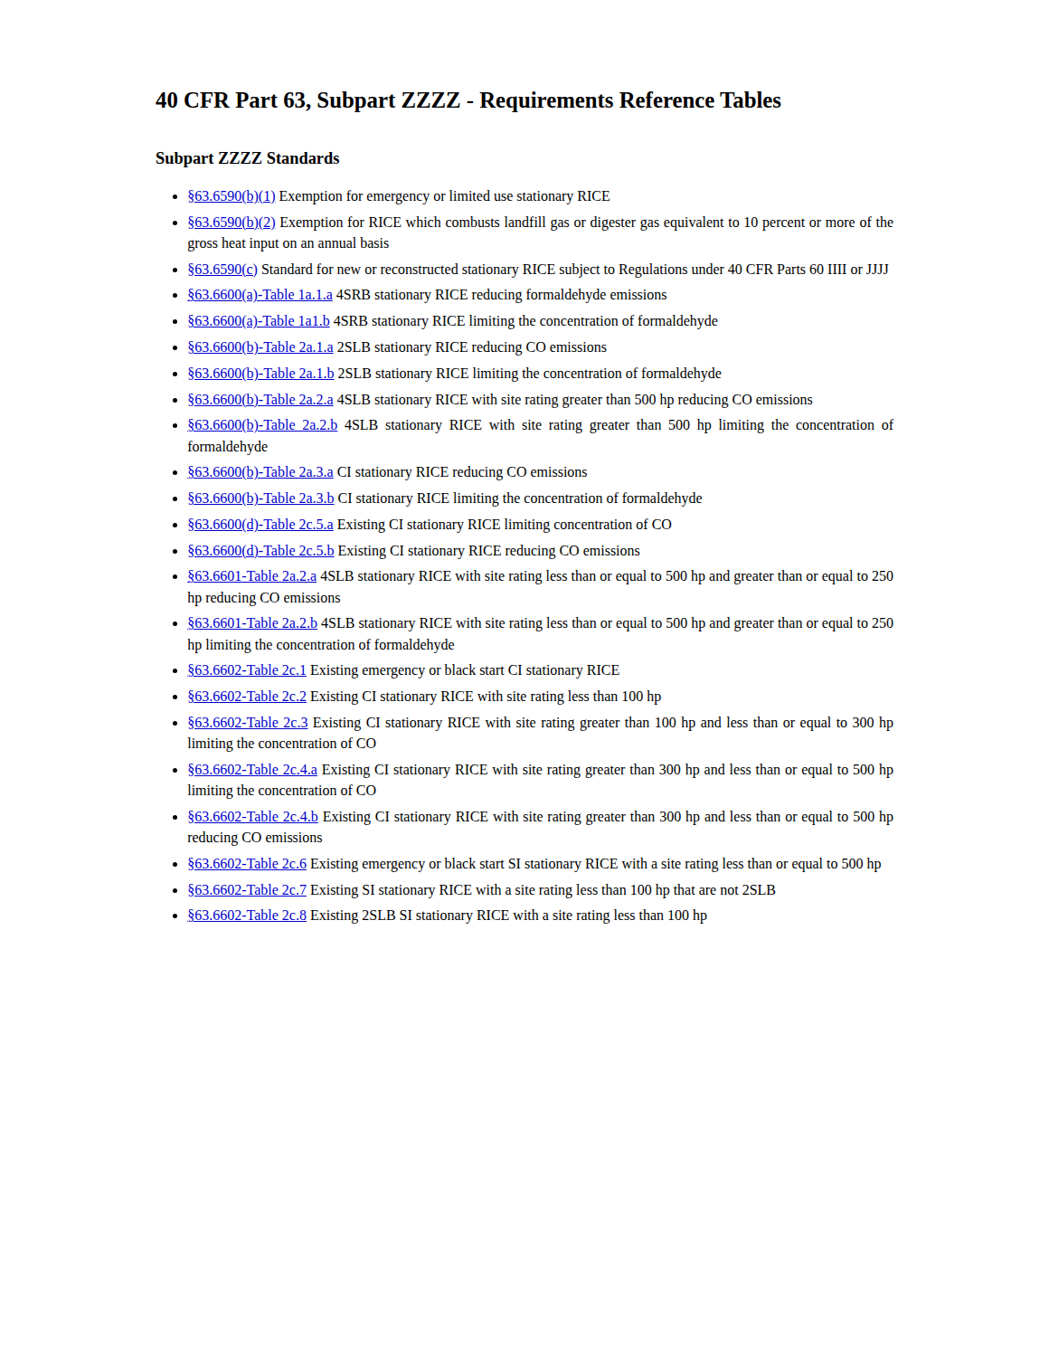40 CFR Part 63, Subpart ZZZZ - Requirements Reference Tables
Subpart ZZZZ Standards
§63.6590(b)(1) Exemption for emergency or limited use stationary RICE
§63.6590(b)(2) Exemption for RICE which combusts landfill gas or digester gas equivalent to 10 percent or more of the gross heat input on an annual basis
§63.6590(c) Standard for new or reconstructed stationary RICE subject to Regulations under 40 CFR Parts 60 IIII or JJJJ
§63.6600(a)-Table 1a.1.a 4SRB stationary RICE reducing formaldehyde emissions
§63.6600(a)-Table 1a1.b 4SRB stationary RICE limiting the concentration of formaldehyde
§63.6600(b)-Table 2a.1.a 2SLB stationary RICE reducing CO emissions
§63.6600(b)-Table 2a.1.b 2SLB stationary RICE limiting the concentration of formaldehyde
§63.6600(b)-Table 2a.2.a 4SLB stationary RICE with site rating greater than 500 hp reducing CO emissions
§63.6600(b)-Table 2a.2.b 4SLB stationary RICE with site rating greater than 500 hp limiting the concentration of formaldehyde
§63.6600(b)-Table 2a.3.a CI stationary RICE reducing CO emissions
§63.6600(b)-Table 2a.3.b CI stationary RICE limiting the concentration of formaldehyde
§63.6600(d)-Table 2c.5.a Existing CI stationary RICE limiting concentration of CO
§63.6600(d)-Table 2c.5.b Existing CI stationary RICE reducing CO emissions
§63.6601-Table 2a.2.a 4SLB stationary RICE with site rating less than or equal to 500 hp and greater than or equal to 250 hp reducing CO emissions
§63.6601-Table 2a.2.b 4SLB stationary RICE with site rating less than or equal to 500 hp and greater than or equal to 250 hp limiting the concentration of formaldehyde
§63.6602-Table 2c.1 Existing emergency or black start CI stationary RICE
§63.6602-Table 2c.2 Existing CI stationary RICE with site rating less than 100 hp
§63.6602-Table 2c.3 Existing CI stationary RICE with site rating greater than 100 hp and less than or equal to 300 hp limiting the concentration of CO
§63.6602-Table 2c.4.a Existing CI stationary RICE with site rating greater than 300 hp and less than or equal to 500 hp limiting the concentration of CO
§63.6602-Table 2c.4.b Existing CI stationary RICE with site rating greater than 300 hp and less than or equal to 500 hp reducing CO emissions
§63.6602-Table 2c.6 Existing emergency or black start SI stationary RICE with a site rating less than or equal to 500 hp
§63.6602-Table 2c.7 Existing SI stationary RICE with a site rating less than 100 hp that are not 2SLB
§63.6602-Table 2c.8 Existing 2SLB SI stationary RICE with a site rating less than 100 hp